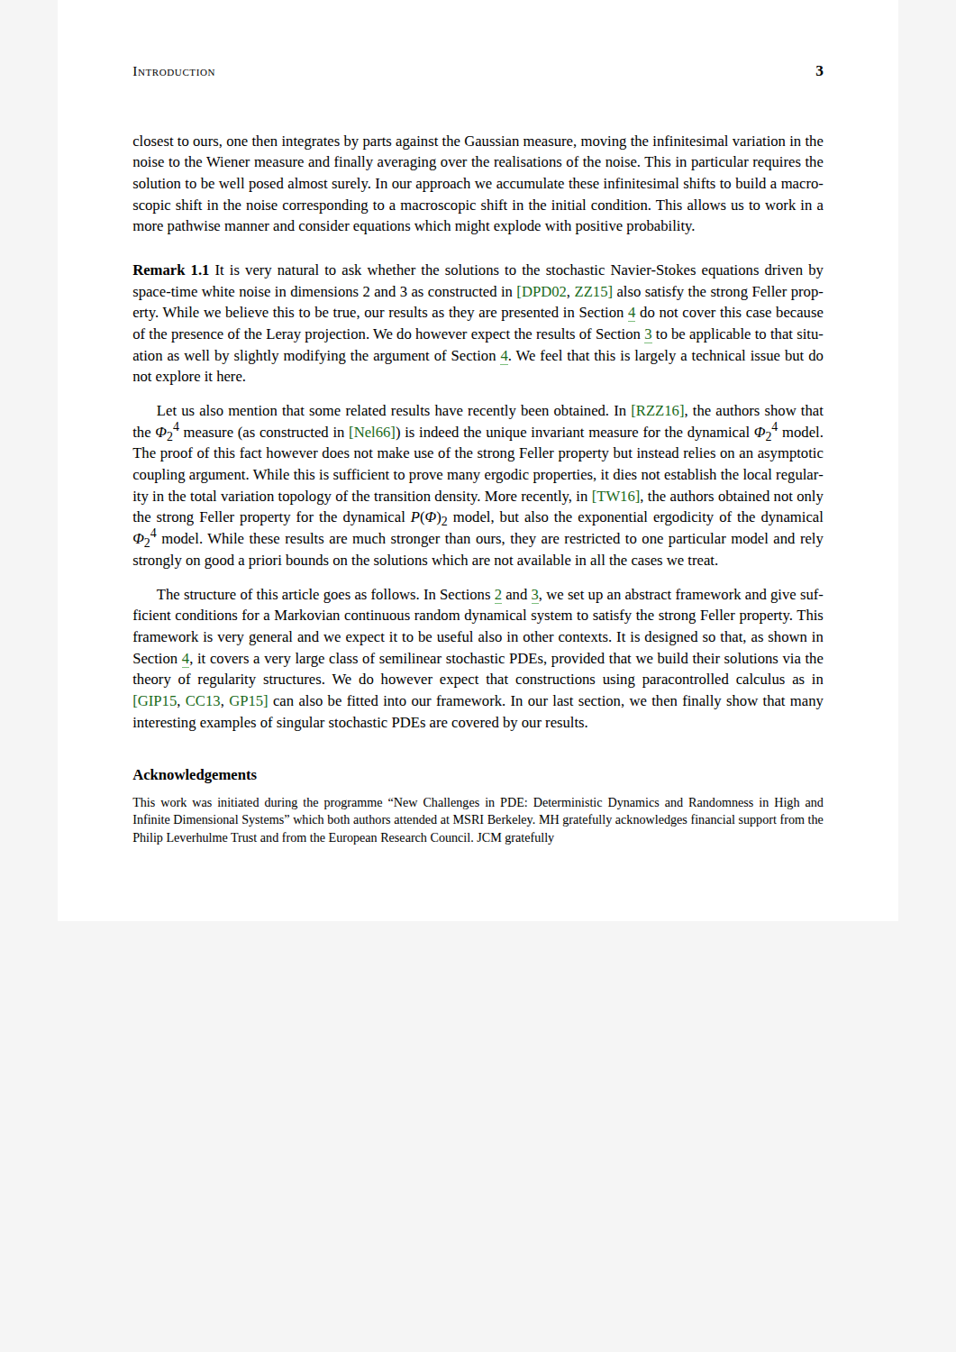Introduction 3
closest to ours, one then integrates by parts against the Gaussian measure, moving the infinitesimal variation in the noise to the Wiener measure and finally averaging over the realisations of the noise. This in particular requires the solution to be well posed almost surely. In our approach we accumulate these infinitesimal shifts to build a macroscopic shift in the noise corresponding to a macroscopic shift in the initial condition. This allows us to work in a more pathwise manner and consider equations which might explode with positive probability.
Remark 1.1 It is very natural to ask whether the solutions to the stochastic Navier-Stokes equations driven by space-time white noise in dimensions 2 and 3 as constructed in [DPD02, ZZ15] also satisfy the strong Feller property. While we believe this to be true, our results as they are presented in Section 4 do not cover this case because of the presence of the Leray projection. We do however expect the results of Section 3 to be applicable to that situation as well by slightly modifying the argument of Section 4. We feel that this is largely a technical issue but do not explore it here.
Let us also mention that some related results have recently been obtained. In [RZZ16], the authors show that the Φ24 measure (as constructed in [Nel66]) is indeed the unique invariant measure for the dynamical Φ24 model. The proof of this fact however does not make use of the strong Feller property but instead relies on an asymptotic coupling argument. While this is sufficient to prove many ergodic properties, it dies not establish the local regularity in the total variation topology of the transition density. More recently, in [TW16], the authors obtained not only the strong Feller property for the dynamical P(Φ)2 model, but also the exponential ergodicity of the dynamical Φ24 model. While these results are much stronger than ours, they are restricted to one particular model and rely strongly on good a priori bounds on the solutions which are not available in all the cases we treat.
The structure of this article goes as follows. In Sections 2 and 3, we set up an abstract framework and give sufficient conditions for a Markovian continuous random dynamical system to satisfy the strong Feller property. This framework is very general and we expect it to be useful also in other contexts. It is designed so that, as shown in Section 4, it covers a very large class of semilinear stochastic PDEs, provided that we build their solutions via the theory of regularity structures. We do however expect that constructions using paracontrolled calculus as in [GIP15, CC13, GP15] can also be fitted into our framework. In our last section, we then finally show that many interesting examples of singular stochastic PDEs are covered by our results.
Acknowledgements
This work was initiated during the programme “New Challenges in PDE: Deterministic Dynamics and Randomness in High and Infinite Dimensional Systems” which both authors attended at MSRI Berkeley. MH gratefully acknowledges financial support from the Philip Leverhulme Trust and from the European Research Council. JCM gratefully